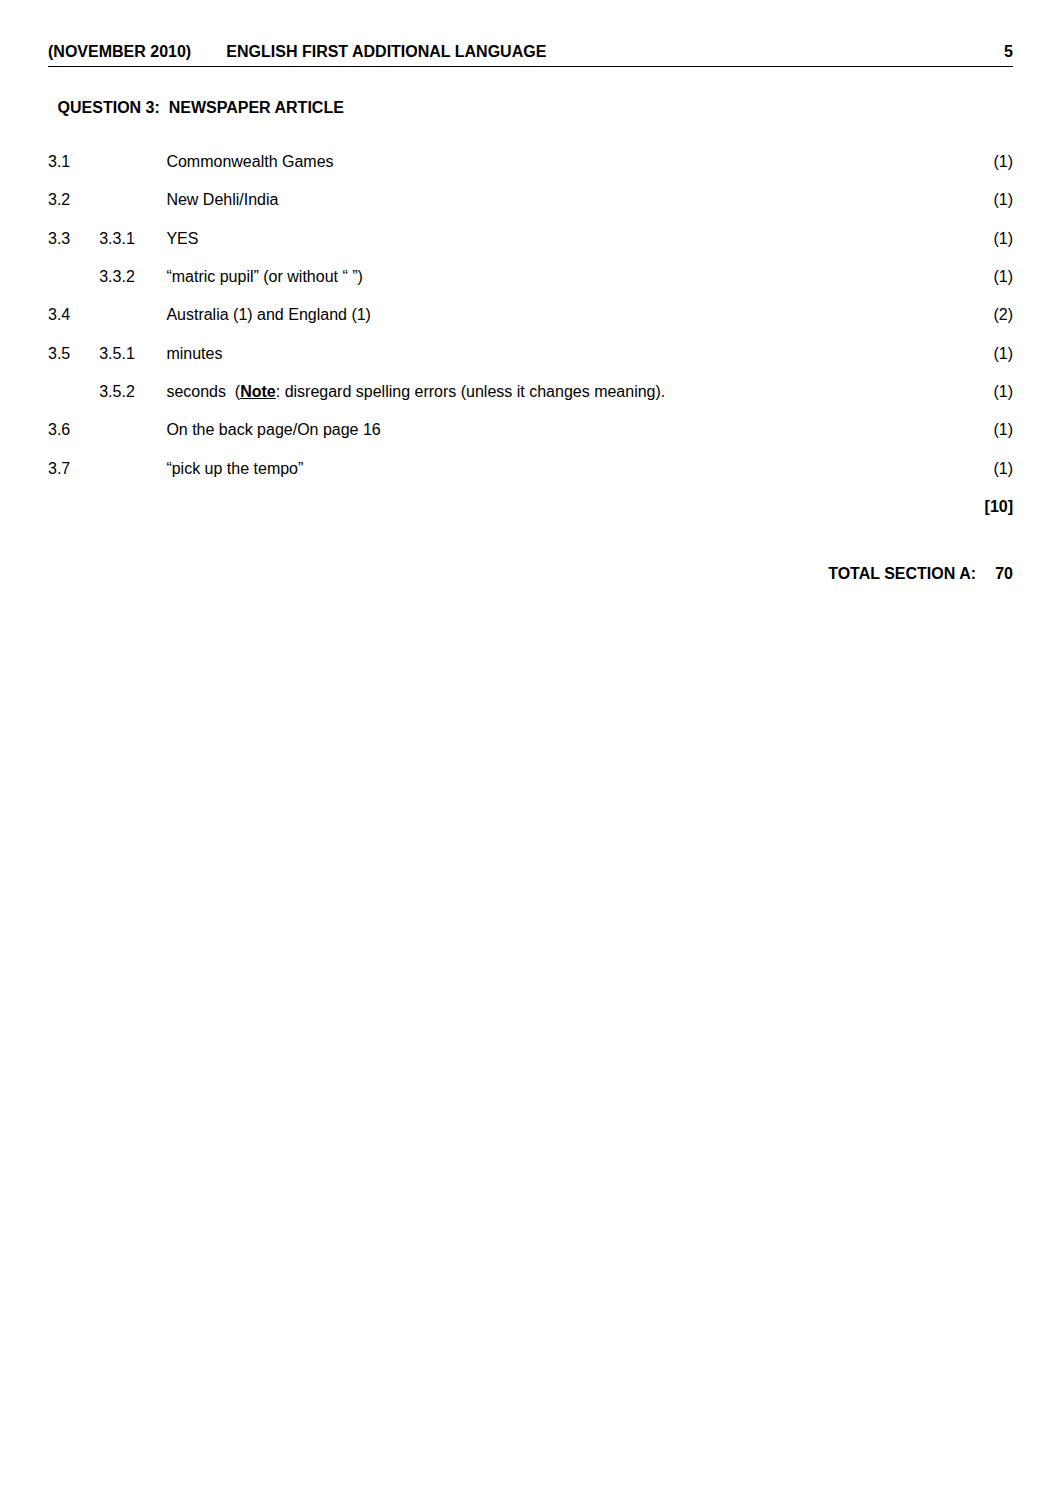(NOVEMBER 2010) ENGLISH FIRST ADDITIONAL LANGUAGE 5
QUESTION 3: NEWSPAPER ARTICLE
| 3.1 | | Commonwealth Games | (1) |
| 3.2 | | New Dehli/India | (1) |
| 3.3 | 3.3.1 | YES | (1) |
| | 3.3.2 | “matric pupil” (or without “ ”) | (1) |
| 3.4 | | Australia (1) and England (1) | (2) |
| 3.5 | 3.5.1 | minutes | (1) |
| | 3.5.2 | seconds ( Note : disregard spelling errors (unless it changes meaning). | (1) |
| 3.6 | | On the back page/On page 16 | (1) |
| 3.7 | | “pick up the tempo” | (1) |
| | | | [10] |
TOTAL SECTION A: 70